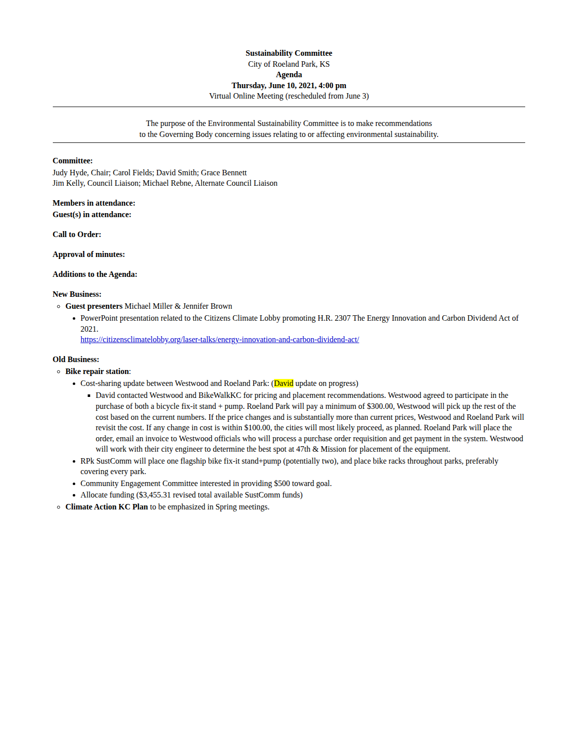Sustainability Committee
City of Roeland Park, KS
Agenda
Thursday, June 10, 2021, 4:00 pm
Virtual Online Meeting (rescheduled from June 3)
The purpose of the Environmental Sustainability Committee is to make recommendations
to the Governing Body concerning issues relating to or affecting environmental sustainability.
Committee:
Judy Hyde, Chair; Carol Fields; David Smith; Grace Bennett
Jim Kelly, Council Liaison; Michael Rebne, Alternate Council Liaison
Members in attendance:
Guest(s) in attendance:
Call to Order:
Approval of minutes:
Additions to the Agenda:
New Business:
Guest presenters Michael Miller & Jennifer Brown
PowerPoint presentation related to the Citizens Climate Lobby promoting H.R. 2307 The Energy Innovation and Carbon Dividend Act of 2021.
https://citizensclimatelobby.org/laser-talks/energy-innovation-and-carbon-dividend-act/
Old Business:
Bike repair station:
Cost-sharing update between Westwood and Roeland Park: (David update on progress)
David contacted Westwood and BikeWalkKC for pricing and placement recommendations. Westwood agreed to participate in the purchase of both a bicycle fix-it stand + pump. Roeland Park will pay a minimum of $300.00, Westwood will pick up the rest of the cost based on the current numbers. If the price changes and is substantially more than current prices, Westwood and Roeland Park will revisit the cost. If any change in cost is within $100.00, the cities will most likely proceed, as planned. Roeland Park will place the order, email an invoice to Westwood officials who will process a purchase order requisition and get payment in the system. Westwood will work with their city engineer to determine the best spot at 47th & Mission for placement of the equipment.
RPk SustComm will place one flagship bike fix-it stand+pump (potentially two), and place bike racks throughout parks, preferably covering every park.
Community Engagement Committee interested in providing $500 toward goal.
Allocate funding ($3,455.31 revised total available SustComm funds)
Climate Action KC Plan to be emphasized in Spring meetings.